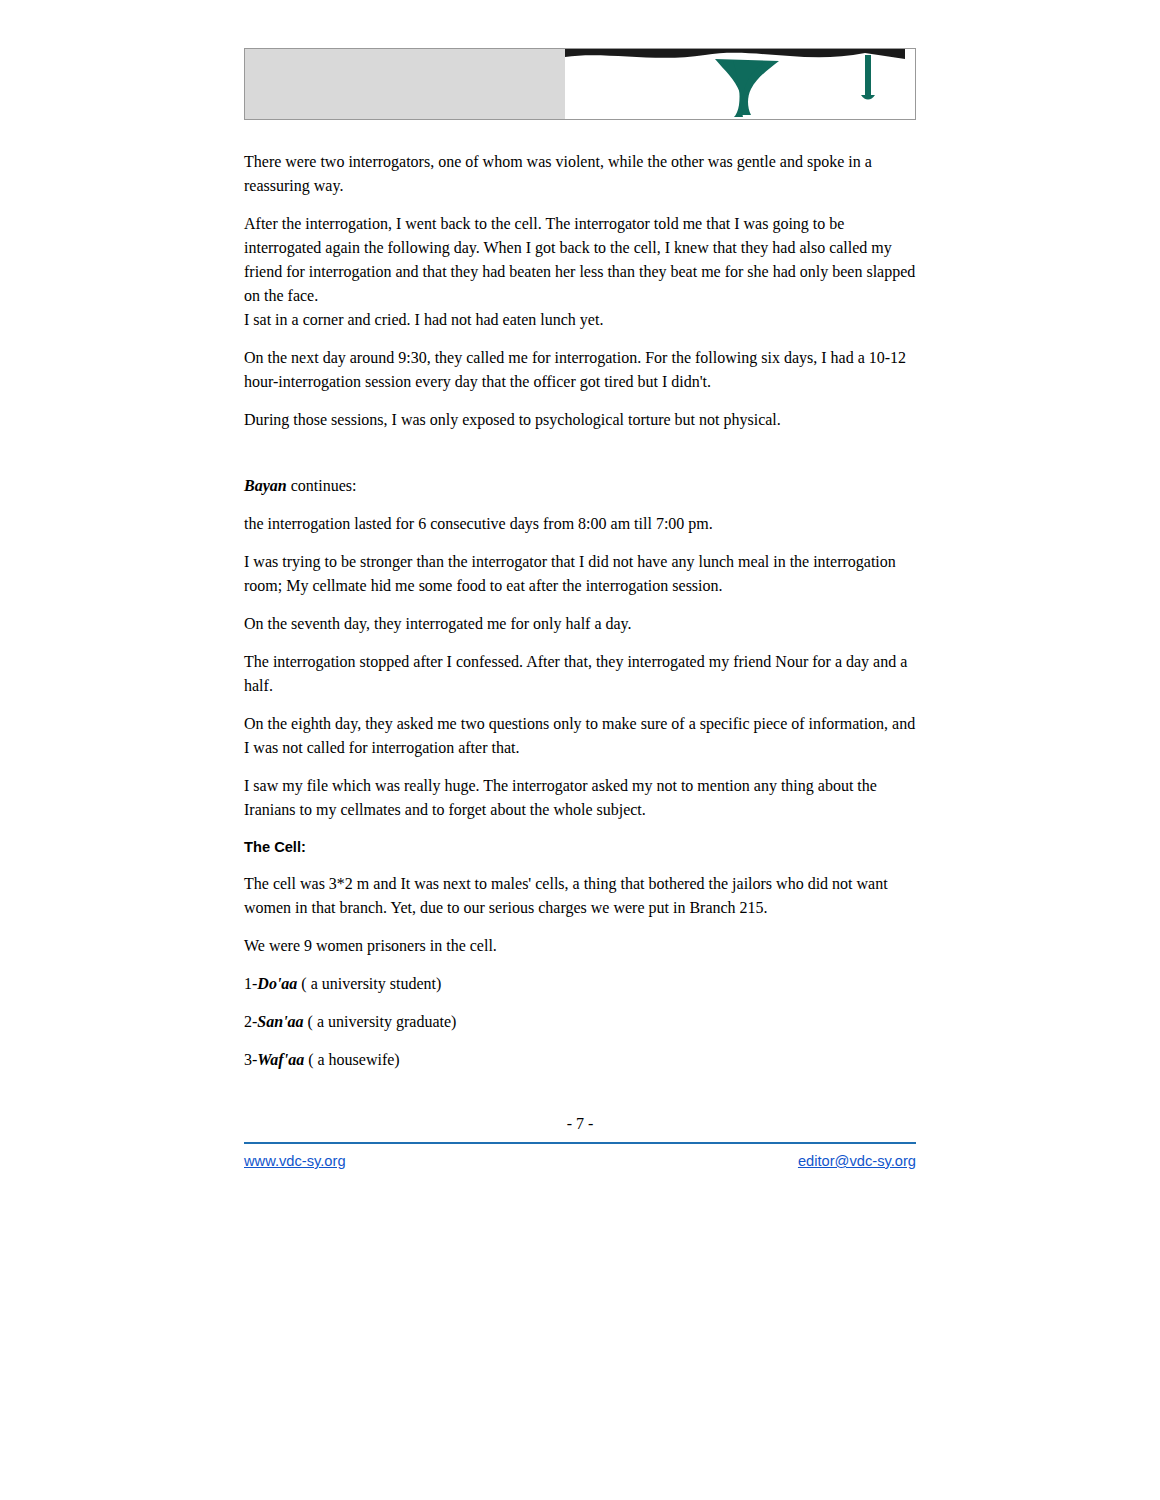There were two interrogators, one of whom was violent, while the other was gentle and spoke in a reassuring way.
After the interrogation, I went back to the cell. The interrogator told me that I was going to be interrogated again the following day. When I got back to the cell, I knew that they had also called my friend for interrogation and that they had beaten her less than they beat me for she had only been slapped on the face.
I sat in a corner and cried. I had not had eaten lunch yet.
On the next day around 9:30, they called me for interrogation. For the following six days, I had a 10-12 hour-interrogation session every day that the officer got tired but I didn't.
During those sessions, I was only exposed to psychological torture but not physical.
Bayan continues:
the interrogation lasted for 6 consecutive days from 8:00 am till 7:00 pm.
I was trying to be stronger than the interrogator that I did not have any lunch meal in the interrogation room; My cellmate hid me some food to eat after the interrogation session.
On the seventh day, they interrogated me for only half a day.
The interrogation stopped after I confessed. After that, they interrogated my friend Nour for a day and a half.
On the eighth day, they asked me two questions only to make sure of a specific piece of information, and I was not called for interrogation after that.
I saw my file which was really huge. The interrogator asked my not to mention any thing about the Iranians to my cellmates and to forget about the whole subject.
The Cell:
The cell was 3*2 m and It was next to males' cells, a thing that bothered the jailors who did not want women in that branch. Yet, due to our serious charges we were put in Branch 215.
We were 9 women prisoners in the cell.
1-Do'aa ( a university student)
2-San'aa ( a university graduate)
3-Waf'aa ( a housewife)
- 7 -
www.vdc-sy.org editor@vdc-sy.org